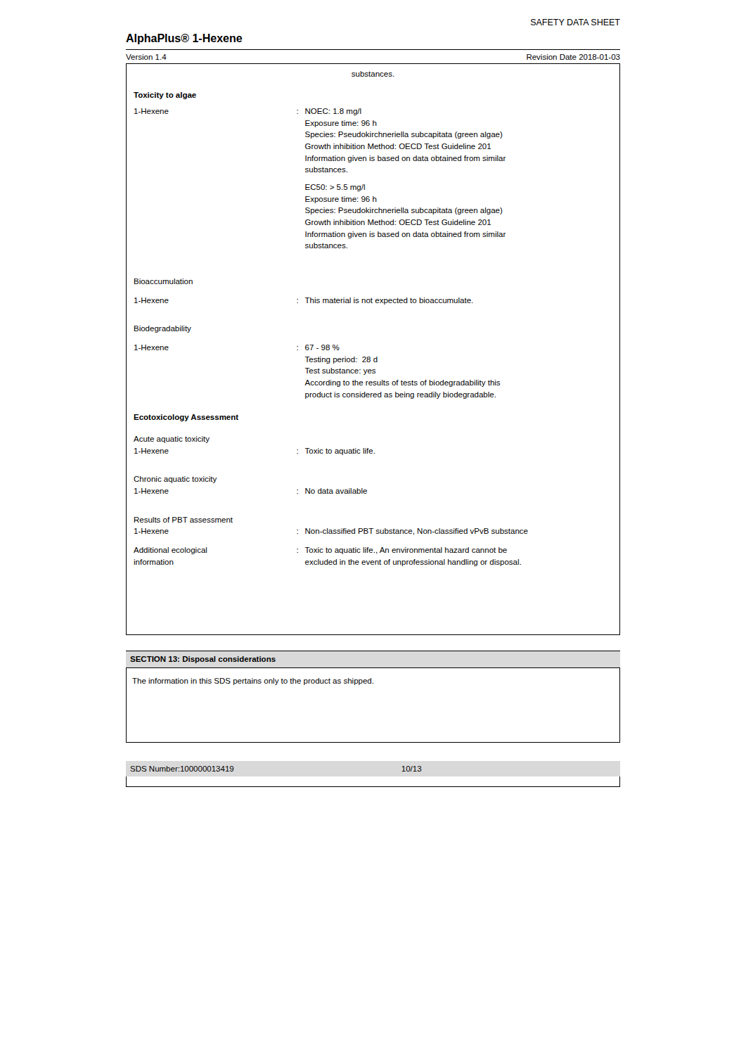SAFETY DATA SHEET
AlphaPlus® 1-Hexene
Version 1.4 Revision Date 2018-01-03
substances.
Toxicity to algae
| 1-Hexene | : | NOEC: 1.8 mg/l Exposure time: 96 h Species: Pseudokirchneriella subcapitata (green algae) Growth inhibition Method: OECD Test Guideline 201 Information given is based on data obtained from similar substances. EC50: > 5.5 mg/l Exposure time: 96 h Species: Pseudokirchneriella subcapitata (green algae) Growth inhibition Method: OECD Test Guideline 201 Information given is based on data obtained from similar substances. |
Bioaccumulation
| 1-Hexene | : | This material is not expected to bioaccumulate. |
Biodegradability
| 1-Hexene | : | 67 - 98 % Testing period: 28 d Test substance: yes According to the results of tests of biodegradability this product is considered as being readily biodegradable. |
Ecotoxicology Assessment
| Acute aquatic toxicity 1-Hexene | : | Toxic to aquatic life. |
| Chronic aquatic toxicity 1-Hexene | : | No data available |
| Results of PBT assessment 1-Hexene | : | Non-classified PBT substance, Non-classified vPvB substance |
| Additional ecological information | : | Toxic to aquatic life., An environmental hazard cannot be excluded in the event of unprofessional handling or disposal. |
SECTION 13: Disposal considerations
The information in this SDS pertains only to the product as shipped.
SDS Number:100000013419 10/13